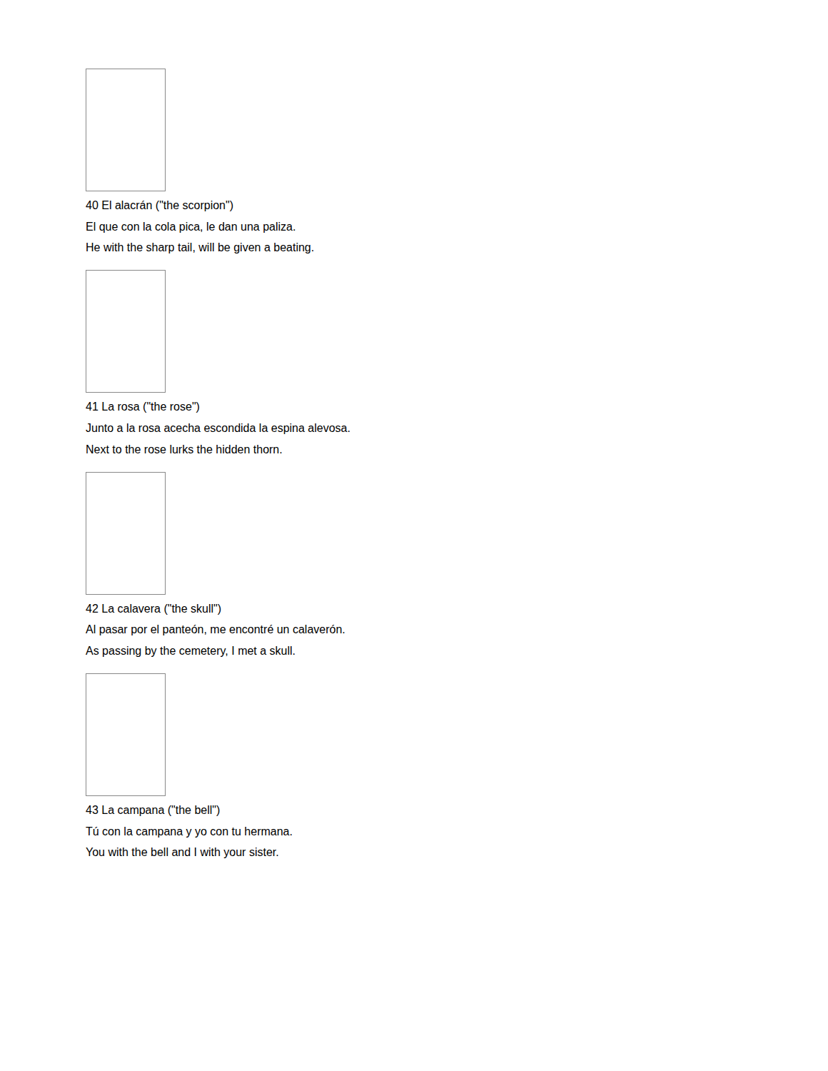40 El alacrán ("the scorpion")
El que con la cola pica, le dan una paliza.
He with the sharp tail, will be given a beating.
41 La rosa ("the rose")
Junto a la rosa acecha escondida la espina alevosa.
Next to the rose lurks the hidden thorn.
42 La calavera ("the skull")
Al pasar por el panteón, me encontré un calaverón.
As passing by the cemetery, I met a skull.
43 La campana ("the bell")
Tú con la campana y yo con tu hermana.
You with the bell and I with your sister.